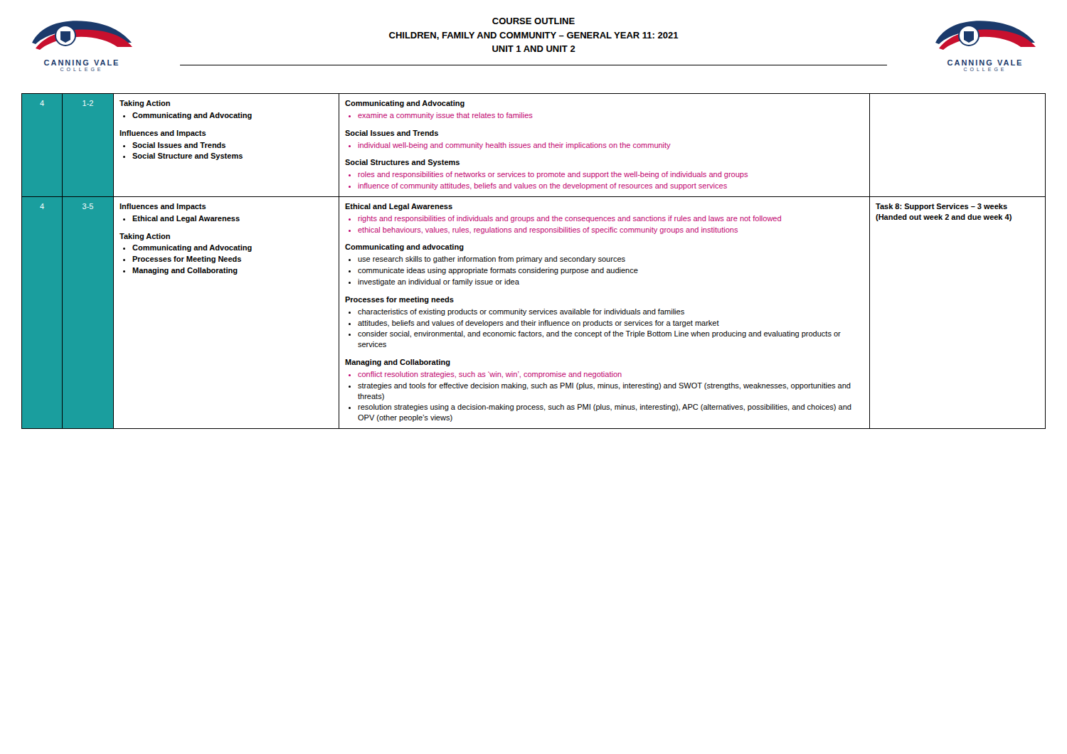CANNING VALE
COLLEGE
COURSE OUTLINE
CHILDREN, FAMILY AND COMMUNITY – GENERAL YEAR 11: 2021
UNIT 1 AND UNIT 2
CANNING VALE
COLLEGE
| 4 | 1-2 | Taking Action Communicating and Advocating Influences and Impacts Social Issues and Trends Social Structure and Systems | Communicating and Advocating examine a community issue that relates to families Social Issues and Trends individual well-being and community health issues and their implications on the community Social Structures and Systems roles and responsibilities of networks or services to promote and support the well-being of individuals and groups influence of community attitudes, beliefs and values on the development of resources and support services | |
| 4 | 3-5 | Influences and Impacts Ethical and Legal Awareness Taking Action Communicating and Advocating Processes for Meeting Needs Managing and Collaborating | Ethical and Legal Awareness rights and responsibilities of individuals and groups and the consequences and sanctions if rules and laws are not followed ethical behaviours, values, rules, regulations and responsibilities of specific community groups and institutions Communicating and advocating use research skills to gather information from primary and secondary sources communicate ideas using appropriate formats considering purpose and audience investigate an individual or family issue or idea Processes for meeting needs characteristics of existing products or community services available for individuals and families attitudes, beliefs and values of developers and their influence on products or services for a target market consider social, environmental, and economic factors, and the concept of the Triple Bottom Line when producing and evaluating products or services Managing and Collaborating conflict resolution strategies, such as ‘win, win’, compromise and negotiation strategies and tools for effective decision making, such as PMI (plus, minus, interesting) and SWOT (strengths, weaknesses, opportunities and threats) resolution strategies using a decision-making process, such as PMI (plus, minus, interesting), APC (alternatives, possibilities, and choices) and OPV (other people’s views) | Task 8: Support Services – 3 weeks (Handed out week 2 and due week 4) |